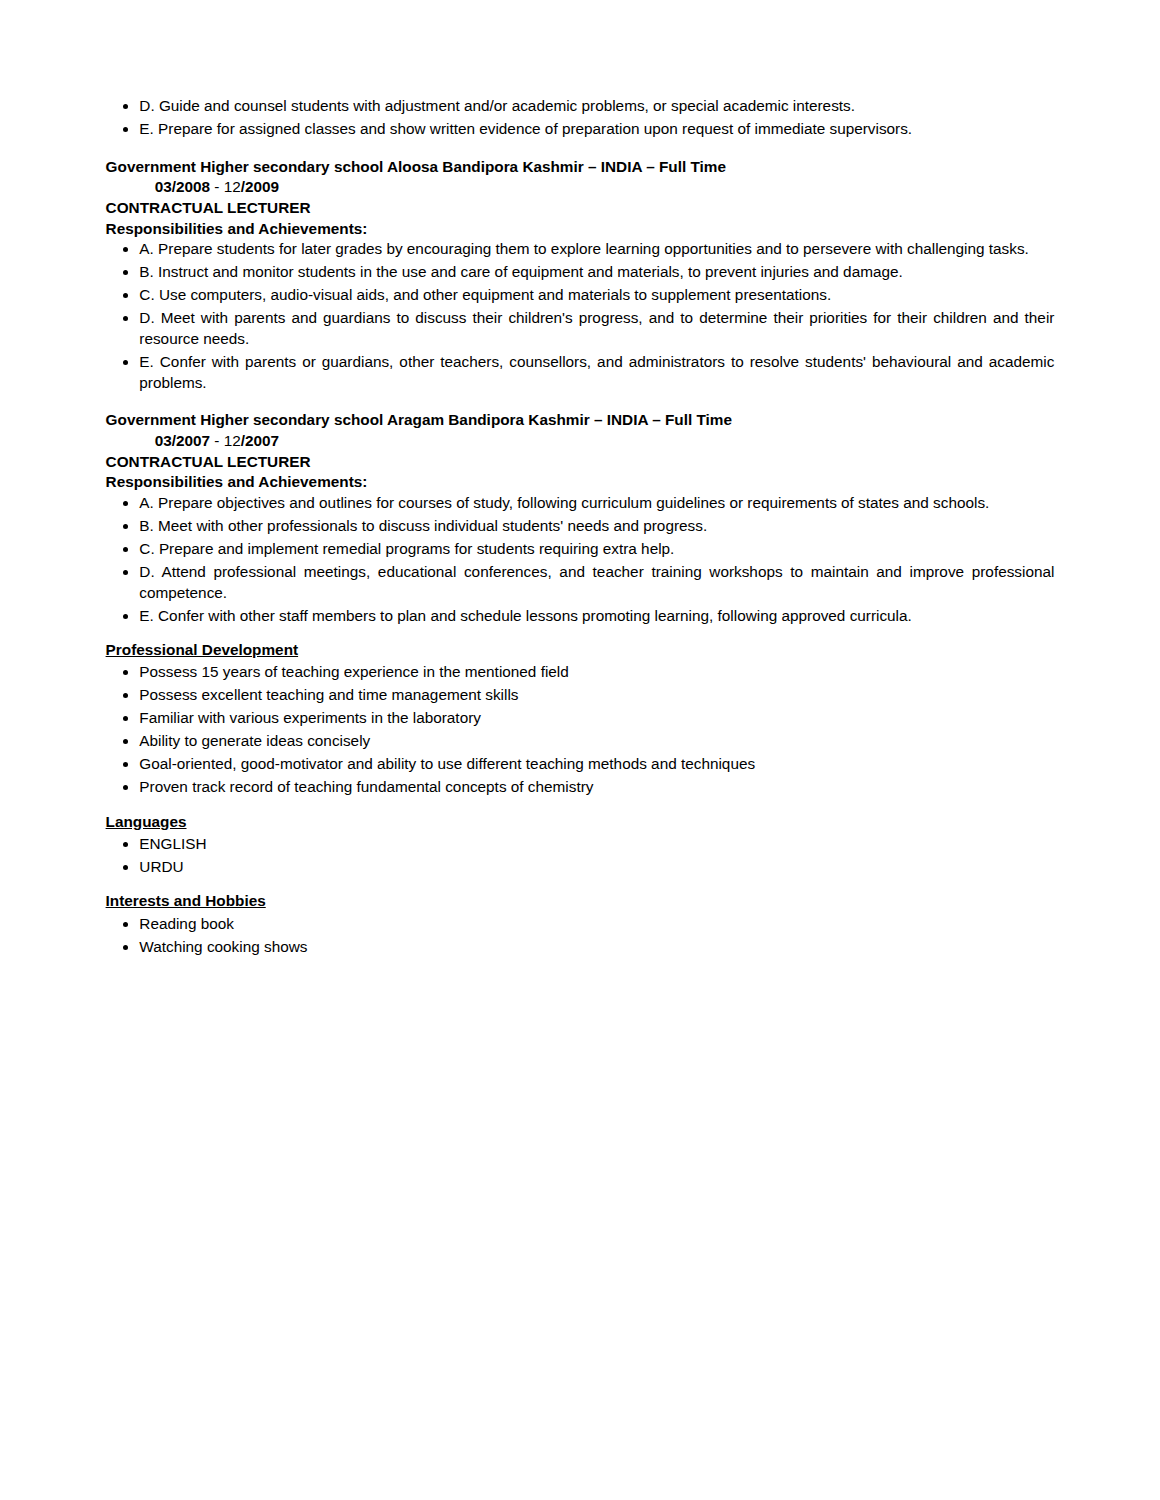D. Guide and counsel students with adjustment and/or academic problems, or special academic interests.
E. Prepare for assigned classes and show written evidence of preparation upon request of immediate supervisors.
Government Higher secondary school Aloosa Bandipora Kashmir – INDIA – Full Time
03/2008 - 12/2009
CONTRACTUAL LECTURER
Responsibilities and Achievements:
A. Prepare students for later grades by encouraging them to explore learning opportunities and to persevere with challenging tasks.
B. Instruct and monitor students in the use and care of equipment and materials, to prevent injuries and damage.
C. Use computers, audio-visual aids, and other equipment and materials to supplement presentations.
D. Meet with parents and guardians to discuss their children's progress, and to determine their priorities for their children and their resource needs.
E. Confer with parents or guardians, other teachers, counsellors, and administrators to resolve students' behavioural and academic problems.
Government Higher secondary school Aragam Bandipora Kashmir – INDIA – Full Time
03/2007 - 12/2007
CONTRACTUAL LECTURER
Responsibilities and Achievements:
A. Prepare objectives and outlines for courses of study, following curriculum guidelines or requirements of states and schools.
B. Meet with other professionals to discuss individual students' needs and progress.
C. Prepare and implement remedial programs for students requiring extra help.
D. Attend professional meetings, educational conferences, and teacher training workshops to maintain and improve professional competence.
E. Confer with other staff members to plan and schedule lessons promoting learning, following approved curricula.
Professional Development
Possess 15 years of teaching experience in the mentioned field
Possess excellent teaching and time management skills
Familiar with various experiments in the laboratory
Ability to generate ideas concisely
Goal-oriented, good-motivator and ability to use different teaching methods and techniques
Proven track record of teaching fundamental concepts of chemistry
Languages
ENGLISH
URDU
Interests and Hobbies
Reading book
Watching cooking shows